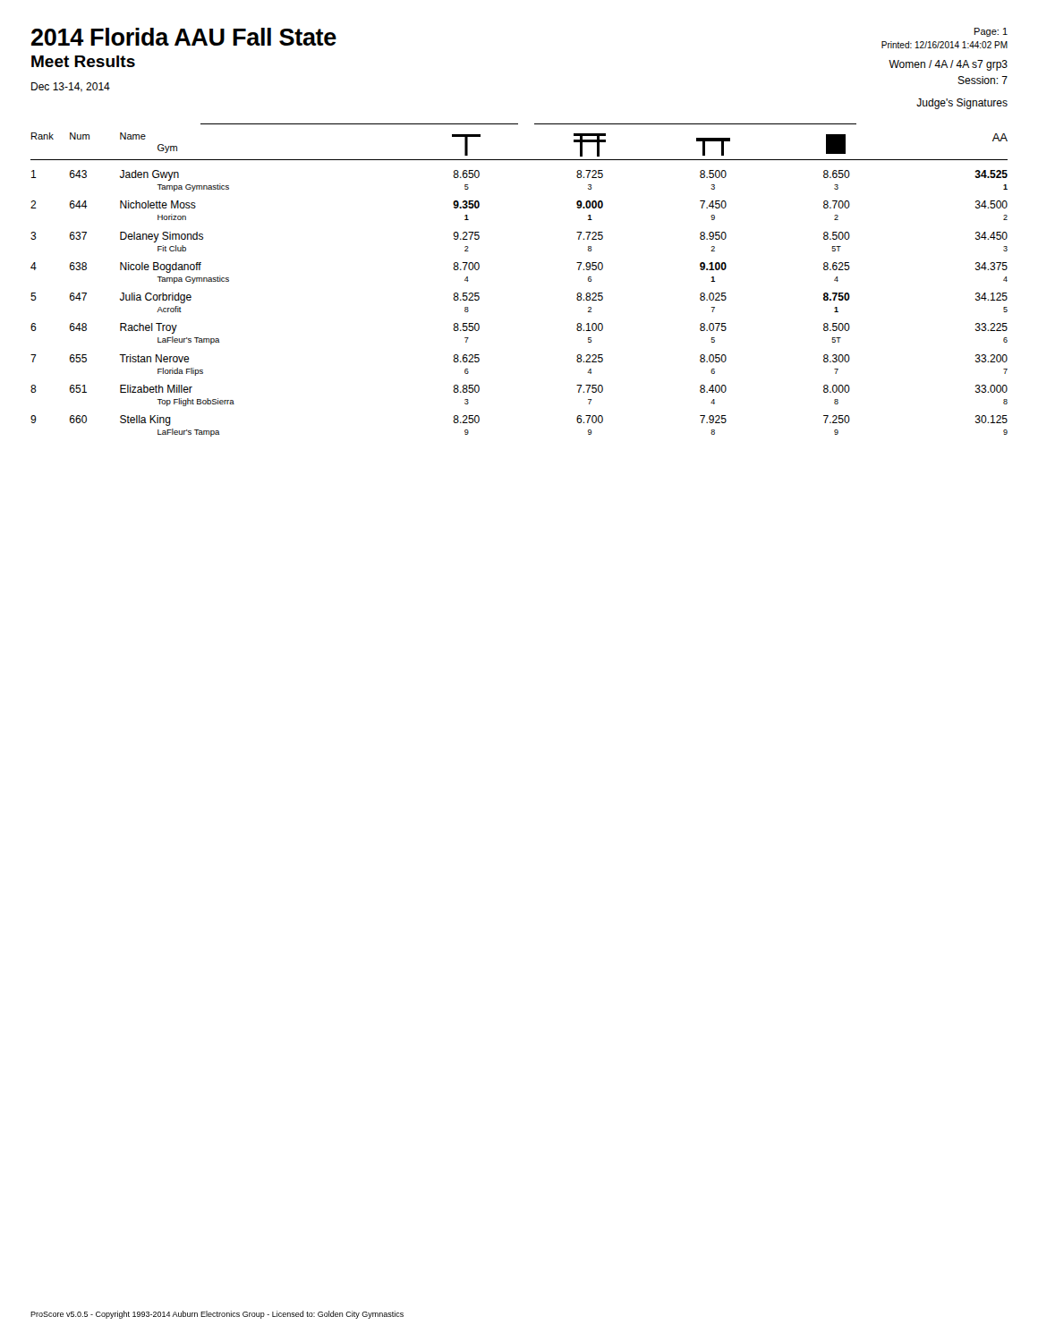Page: 1
Printed: 12/16/2014 1:44:02 PM
Women / 4A / 4A s7 grp3
Session: 7
Judge's Signatures
2014 Florida AAU Fall State
Meet Results
Dec 13-14, 2014
| Rank | Num | Name Gym | | | | | AA |
| --- | --- | --- | --- | --- | --- | --- | --- |
| 1 | 643 | Jaden Gwyn Tampa Gymnastics | 8.650 5 | 8.725 3 | 8.500 3 | 8.650 3 | 34.525 1 |
| 2 | 644 | Nicholette Moss Horizon | 9.350 1 | 9.000 1 | 7.450 9 | 8.700 2 | 34.500 2 |
| 3 | 637 | Delaney Simonds Fit Club | 9.275 2 | 7.725 8 | 8.950 2 | 8.500 5T | 34.450 3 |
| 4 | 638 | Nicole Bogdanoff Tampa Gymnastics | 8.700 4 | 7.950 6 | 9.100 1 | 8.625 4 | 34.375 4 |
| 5 | 647 | Julia Corbridge Acrofit | 8.525 8 | 8.825 2 | 8.025 7 | 8.750 1 | 34.125 5 |
| 6 | 648 | Rachel Troy LaFleur's Tampa | 8.550 7 | 8.100 5 | 8.075 5 | 8.500 5T | 33.225 6 |
| 7 | 655 | Tristan Nerove Florida Flips | 8.625 6 | 8.225 4 | 8.050 6 | 8.300 7 | 33.200 7 |
| 8 | 651 | Elizabeth Miller Top Flight BobSierra | 8.850 3 | 7.750 7 | 8.400 4 | 8.000 8 | 33.000 8 |
| 9 | 660 | Stella King LaFleur's Tampa | 8.250 9 | 6.700 9 | 7.925 8 | 7.250 9 | 30.125 9 |
ProScore v5.0.5 - Copyright 1993-2014 Auburn Electronics Group - Licensed to: Golden City Gymnastics